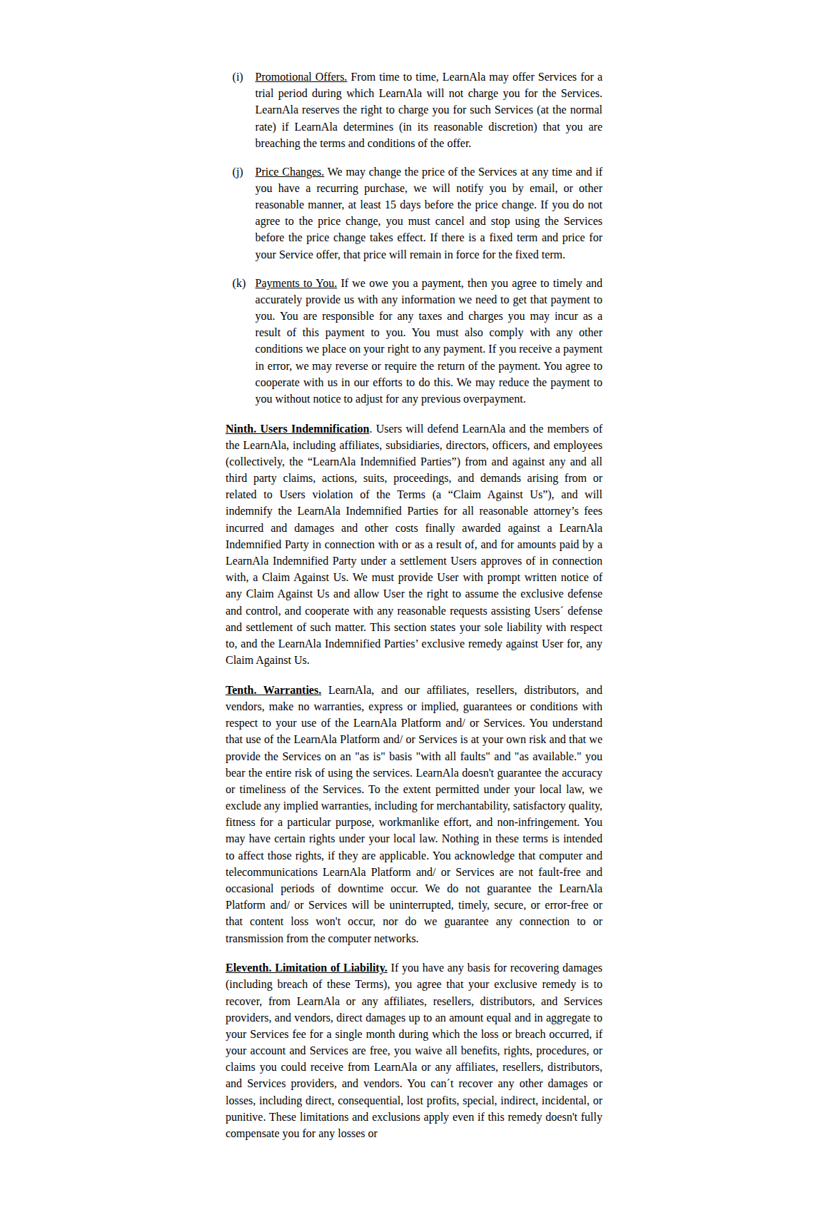(i) Promotional Offers. From time to time, LearnAla may offer Services for a trial period during which LearnAla will not charge you for the Services. LearnAla reserves the right to charge you for such Services (at the normal rate) if LearnAla determines (in its reasonable discretion) that you are breaching the terms and conditions of the offer.
(j) Price Changes. We may change the price of the Services at any time and if you have a recurring purchase, we will notify you by email, or other reasonable manner, at least 15 days before the price change. If you do not agree to the price change, you must cancel and stop using the Services before the price change takes effect. If there is a fixed term and price for your Service offer, that price will remain in force for the fixed term.
(k) Payments to You. If we owe you a payment, then you agree to timely and accurately provide us with any information we need to get that payment to you. You are responsible for any taxes and charges you may incur as a result of this payment to you. You must also comply with any other conditions we place on your right to any payment. If you receive a payment in error, we may reverse or require the return of the payment. You agree to cooperate with us in our efforts to do this. We may reduce the payment to you without notice to adjust for any previous overpayment.
Ninth. Users Indemnification. Users will defend LearnAla and the members of the LearnAla, including affiliates, subsidiaries, directors, officers, and employees (collectively, the “LearnAla Indemnified Parties”) from and against any and all third party claims, actions, suits, proceedings, and demands arising from or related to Users violation of the Terms (a “Claim Against Us”), and will indemnify the LearnAla Indemnified Parties for all reasonable attorney’s fees incurred and damages and other costs finally awarded against a LearnAla Indemnified Party in connection with or as a result of, and for amounts paid by a LearnAla Indemnified Party under a settlement Users approves of in connection with, a Claim Against Us. We must provide User with prompt written notice of any Claim Against Us and allow User the right to assume the exclusive defense and control, and cooperate with any reasonable requests assisting Users´ defense and settlement of such matter. This section states your sole liability with respect to, and the LearnAla Indemnified Parties’ exclusive remedy against User for, any Claim Against Us.
Tenth. Warranties. LearnAla, and our affiliates, resellers, distributors, and vendors, make no warranties, express or implied, guarantees or conditions with respect to your use of the LearnAla Platform and/ or Services. You understand that use of the LearnAla Platform and/ or Services is at your own risk and that we provide the Services on an "as is" basis "with all faults" and "as available." you bear the entire risk of using the services. LearnAla doesn't guarantee the accuracy or timeliness of the Services. To the extent permitted under your local law, we exclude any implied warranties, including for merchantability, satisfactory quality, fitness for a particular purpose, workmanlike effort, and non-infringement. You may have certain rights under your local law. Nothing in these terms is intended to affect those rights, if they are applicable. You acknowledge that computer and telecommunications LearnAla Platform and/ or Services are not fault-free and occasional periods of downtime occur. We do not guarantee the LearnAla Platform and/ or Services will be uninterrupted, timely, secure, or error-free or that content loss won't occur, nor do we guarantee any connection to or transmission from the computer networks.
Eleventh. Limitation of Liability. If you have any basis for recovering damages (including breach of these Terms), you agree that your exclusive remedy is to recover, from LearnAla or any affiliates, resellers, distributors, and Services providers, and vendors, direct damages up to an amount equal and in aggregate to your Services fee for a single month during which the loss or breach occurred, if your account and Services are free, you waive all benefits, rights, procedures, or claims you could receive from LearnAla or any affiliates, resellers, distributors, and Services providers, and vendors. You can´t recover any other damages or losses, including direct, consequential, lost profits, special, indirect, incidental, or punitive. These limitations and exclusions apply even if this remedy doesn't fully compensate you for any losses or